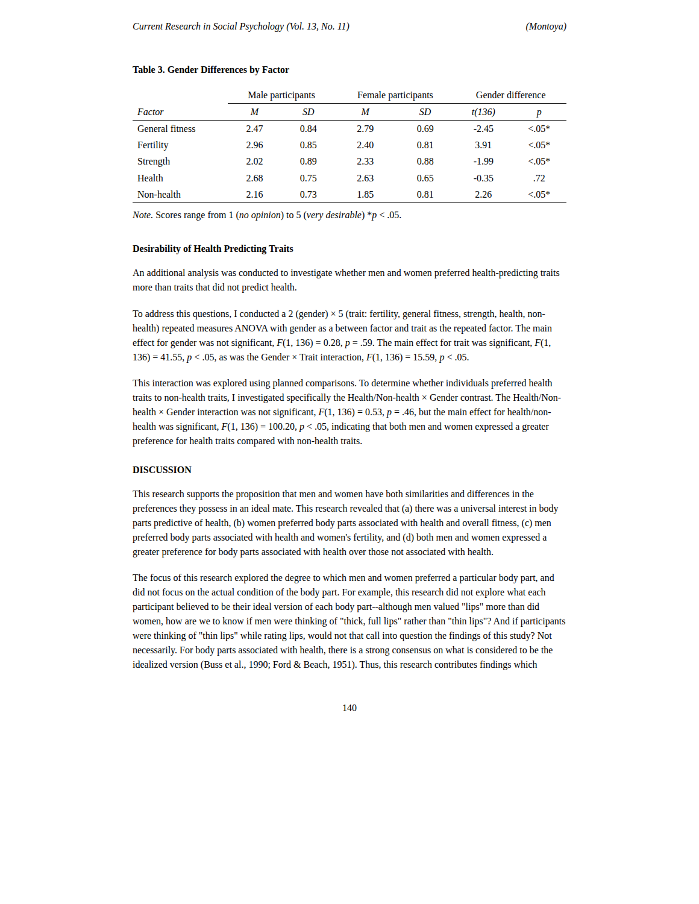Current Research in Social Psychology (Vol. 13, No. 11) (Montoya)
Table 3. Gender Differences by Factor
| | Male participants | Female participants | Gender difference |
| --- | --- | --- | --- |
| Factor | M | SD | M | SD | t (136) | p |
| General fitness | 2.47 | 0.84 | 2.79 | 0.69 | -2.45 | <.05* |
| Fertility | 2.96 | 0.85 | 2.40 | 0.81 | 3.91 | <.05* |
| Strength | 2.02 | 0.89 | 2.33 | 0.88 | -1.99 | <.05* |
| Health | 2.68 | 0.75 | 2.63 | 0.65 | -0.35 | .72 |
| Non-health | 2.16 | 0.73 | 1.85 | 0.81 | 2.26 | <.05* |
Note. Scores range from 1 (no opinion) to 5 (very desirable) *p < .05.
Desirability of Health Predicting Traits
An additional analysis was conducted to investigate whether men and women preferred health-predicting traits more than traits that did not predict health.
To address this questions, I conducted a 2 (gender) × 5 (trait: fertility, general fitness, strength, health, non-health) repeated measures ANOVA with gender as a between factor and trait as the repeated factor. The main effect for gender was not significant, F(1, 136) = 0.28, p = .59. The main effect for trait was significant, F(1, 136) = 41.55, p < .05, as was the Gender × Trait interaction, F(1, 136) = 15.59, p < .05.
This interaction was explored using planned comparisons. To determine whether individuals preferred health traits to non-health traits, I investigated specifically the Health/Non-health × Gender contrast. The Health/Non-health × Gender interaction was not significant, F(1, 136) = 0.53, p = .46, but the main effect for health/non-health was significant, F(1, 136) = 100.20, p < .05, indicating that both men and women expressed a greater preference for health traits compared with non-health traits.
DISCUSSION
This research supports the proposition that men and women have both similarities and differences in the preferences they possess in an ideal mate. This research revealed that (a) there was a universal interest in body parts predictive of health, (b) women preferred body parts associated with health and overall fitness, (c) men preferred body parts associated with health and women's fertility, and (d) both men and women expressed a greater preference for body parts associated with health over those not associated with health.
The focus of this research explored the degree to which men and women preferred a particular body part, and did not focus on the actual condition of the body part. For example, this research did not explore what each participant believed to be their ideal version of each body part--although men valued "lips" more than did women, how are we to know if men were thinking of "thick, full lips" rather than "thin lips"? And if participants were thinking of "thin lips" while rating lips, would not that call into question the findings of this study? Not necessarily. For body parts associated with health, there is a strong consensus on what is considered to be the idealized version (Buss et al., 1990; Ford & Beach, 1951). Thus, this research contributes findings which
140